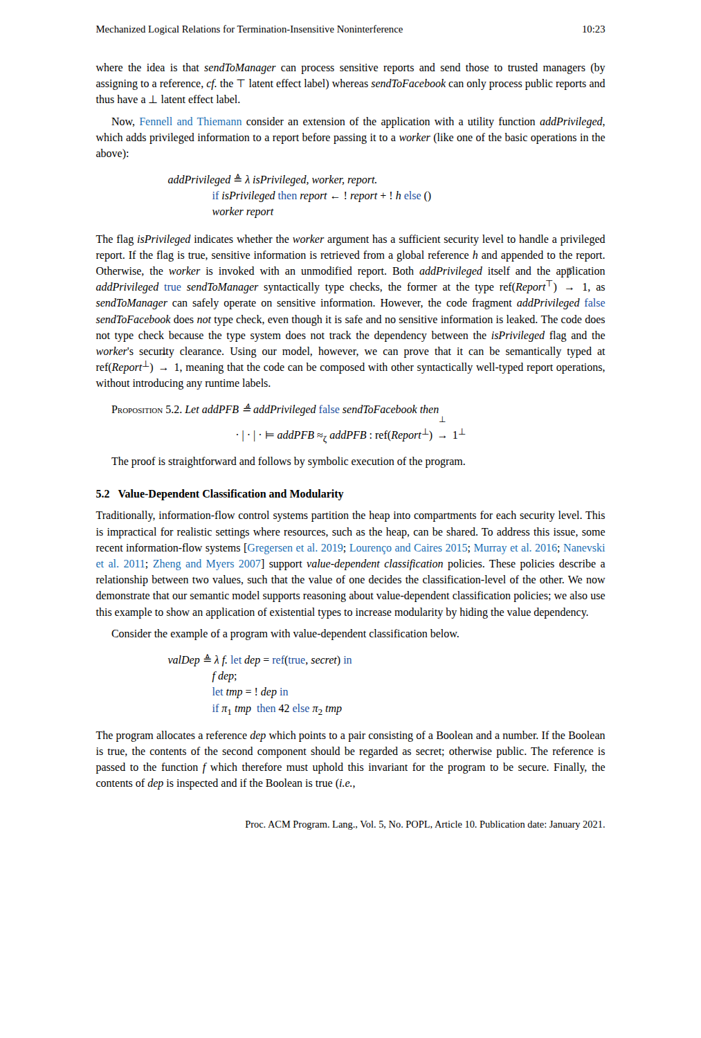Mechanized Logical Relations for Termination-Insensitive Noninterference 10:23
where the idea is that sendToManager can process sensitive reports and send those to trusted managers (by assigning to a reference, cf. the ⊤ latent effect label) whereas sendToFacebook can only process public reports and thus have a ⊥ latent effect label.
Now, Fennell and Thiemann consider an extension of the application with a utility function addPrivileged, which adds privileged information to a report before passing it to a worker (like one of the basic operations in the above):
addPrivileged ≜ λ isPrivileged, worker, report.
if isPrivileged then report ← ! report + ! h else ()
worker report
The flag isPrivileged indicates whether the worker argument has a sufficient security level to handle a privileged report. If the flag is true, sensitive information is retrieved from a global reference h and appended to the report. Otherwise, the worker is invoked with an unmodified report. Both addPrivileged itself and the application addPrivileged true sendToManager syntactically type checks, the former at the type ref(Report⊤) ⊤→ 1, as sendToManager can safely operate on sensitive information. However, the code fragment addPrivileged false sendToFacebook does not type check, even though it is safe and no sensitive information is leaked. The code does not type check because the type system does not track the dependency between the isPrivileged flag and the worker's security clearance. Using our model, however, we can prove that it can be semantically typed at ref(Report⊥) ⊥→ 1, meaning that the code can be composed with other syntactically well-typed report operations, without introducing any runtime labels.
Proposition 5.2. Let addPFB ≜ addPrivileged false sendToFacebook then
· | · | · ⊨ addPFB ≈ζ addPFB : ref(Report⊥) ⊥→ 1⊥
The proof is straightforward and follows by symbolic execution of the program.
5.2 Value-Dependent Classification and Modularity
Traditionally, information-flow control systems partition the heap into compartments for each security level. This is impractical for realistic settings where resources, such as the heap, can be shared. To address this issue, some recent information-flow systems [Gregersen et al. 2019; Lourenço and Caires 2015; Murray et al. 2016; Nanevski et al. 2011; Zheng and Myers 2007] support value-dependent classification policies. These policies describe a relationship between two values, such that the value of one decides the classification-level of the other. We now demonstrate that our semantic model supports reasoning about value-dependent classification policies; we also use this example to show an application of existential types to increase modularity by hiding the value dependency.
Consider the example of a program with value-dependent classification below.
valDep ≜ λ f. let dep = ref(true, secret) in
f dep;
let tmp = ! dep in
if π1 tmp then 42 else π2 tmp
The program allocates a reference dep which points to a pair consisting of a Boolean and a number. If the Boolean is true, the contents of the second component should be regarded as secret; otherwise public. The reference is passed to the function f which therefore must uphold this invariant for the program to be secure. Finally, the contents of dep is inspected and if the Boolean is true (i.e.,
Proc. ACM Program. Lang., Vol. 5, No. POPL, Article 10. Publication date: January 2021.